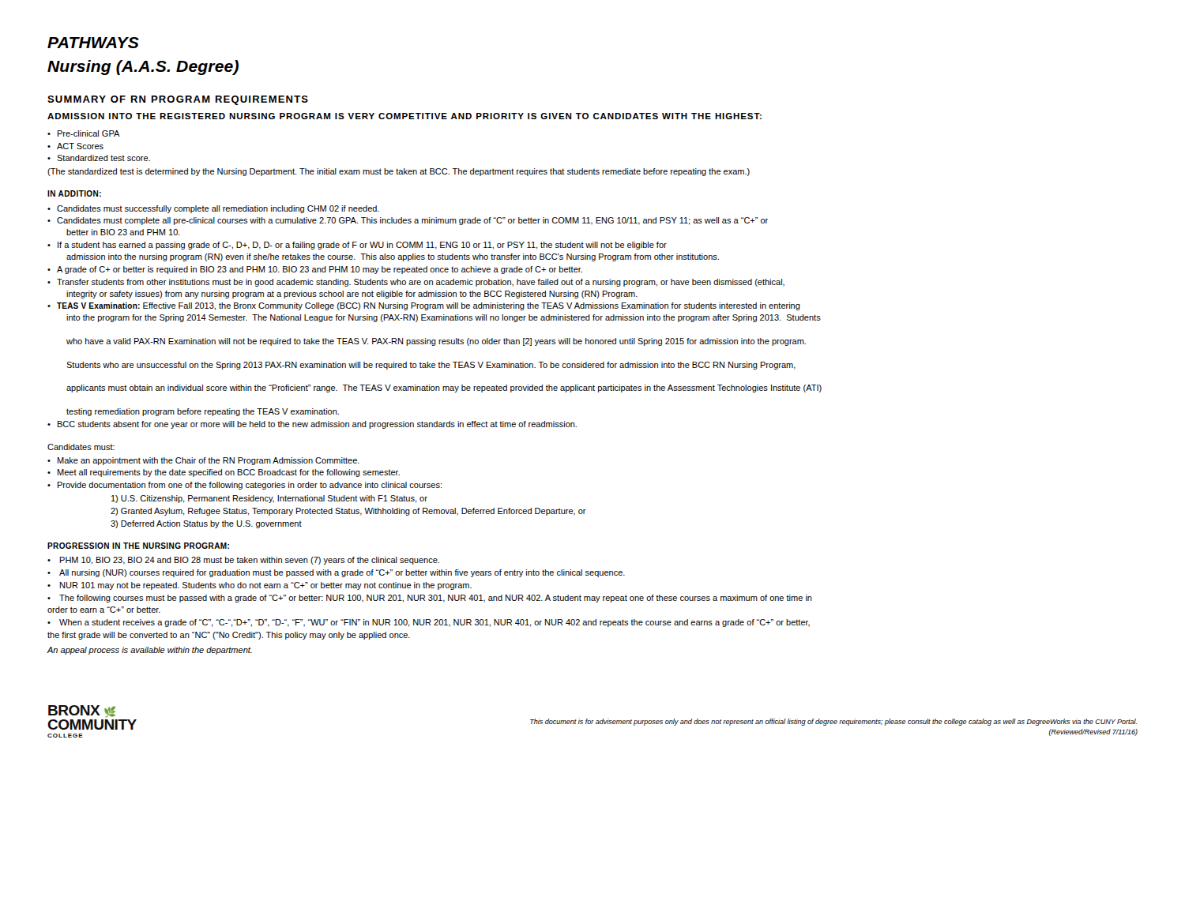PATHWAYS
Nursing (A.A.S. Degree)
SUMMARY OF RN PROGRAM REQUIREMENTS
ADMISSION INTO THE REGISTERED NURSING PROGRAM IS VERY COMPETITIVE AND PRIORITY IS GIVEN TO CANDIDATES WITH THE HIGHEST:
Pre-clinical GPA
ACT Scores
Standardized test score.
(The standardized test is determined by the Nursing Department. The initial exam must be taken at BCC. The department requires that students remediate before repeating the exam.)
IN ADDITION:
Candidates must successfully complete all remediation including CHM 02 if needed.
Candidates must complete all pre-clinical courses with a cumulative 2.70 GPA. This includes a minimum grade of “C” or better in COMM 11, ENG 10/11, and PSY 11; as well as a “C+” or
better in BIO 23 and PHM 10.
If a student has earned a passing grade of C-, D+, D, D- or a failing grade of F or WU in COMM 11, ENG 10 or 11, or PSY 11, the student will not be eligible for
admission into the nursing program (RN) even if she/he retakes the course. This also applies to students who transfer into BCC’s Nursing Program from other institutions.
A grade of C+ or better is required in BIO 23 and PHM 10. BIO 23 and PHM 10 may be repeated once to achieve a grade of C+ or better.
Transfer students from other institutions must be in good academic standing. Students who are on academic probation, have failed out of a nursing program, or have been dismissed (ethical,
integrity or safety issues) from any nursing program at a previous school are not eligible for admission to the BCC Registered Nursing (RN) Program.
TEAS V Examination: Effective Fall 2013, the Bronx Community College (BCC) RN Nursing Program will be administering the TEAS V Admissions Examination for students interested in entering
into the program for the Spring 2014 Semester. The National League for Nursing (PAX-RN) Examinations will no longer be administered for admission into the program after Spring 2013. Students
who have a valid PAX-RN Examination will not be required to take the TEAS V. PAX-RN passing results (no older than [2] years will be honored until Spring 2015 for admission into the program.
Students who are unsuccessful on the Spring 2013 PAX-RN examination will be required to take the TEAS V Examination. To be considered for admission into the BCC RN Nursing Program,
applicants must obtain an individual score within the “Proficient” range. The TEAS V examination may be repeated provided the applicant participates in the Assessment Technologies Institute (ATI)
testing remediation program before repeating the TEAS V examination.
BCC students absent for one year or more will be held to the new admission and progression standards in effect at time of readmission.
Candidates must:
Make an appointment with the Chair of the RN Program Admission Committee.
Meet all requirements by the date specified on BCC Broadcast for the following semester.
Provide documentation from one of the following categories in order to advance into clinical courses:
1) U.S. Citizenship, Permanent Residency, International Student with F1 Status, or
2) Granted Asylum, Refugee Status, Temporary Protected Status, Withholding of Removal, Deferred Enforced Departure, or
3) Deferred Action Status by the U.S. government
PROGRESSION IN THE NURSING PROGRAM:
PHM 10, BIO 23, BIO 24 and BIO 28 must be taken within seven (7) years of the clinical sequence.
All nursing (NUR) courses required for graduation must be passed with a grade of “C+” or better within five years of entry into the clinical sequence.
NUR 101 may not be repeated. Students who do not earn a “C+” or better may not continue in the program.
The following courses must be passed with a grade of “C+” or better: NUR 100, NUR 201, NUR 301, NUR 401, and NUR 402. A student may repeat one of these courses a maximum of one time in
order to earn a “C+” or better.
When a student receives a grade of “C”, “C-“,“D+”, “D”, “D-“, “F”, “WU” or “FIN” in NUR 100, NUR 201, NUR 301, NUR 401, or NUR 402 and repeats the course and earns a grade of “C+” or better,
the first grade will be converted to an “NC” ("No Credit"). This policy may only be applied once.
An appeal process is available within the department.
BRONX 🌿
COMMUNITY COLLEGE
This document is for advisement purposes only and does not represent an official listing of degree requirements; please consult the college catalog as well as DegreeWorks via the CUNY Portal. (Reviewed/Revised 7/11/16)